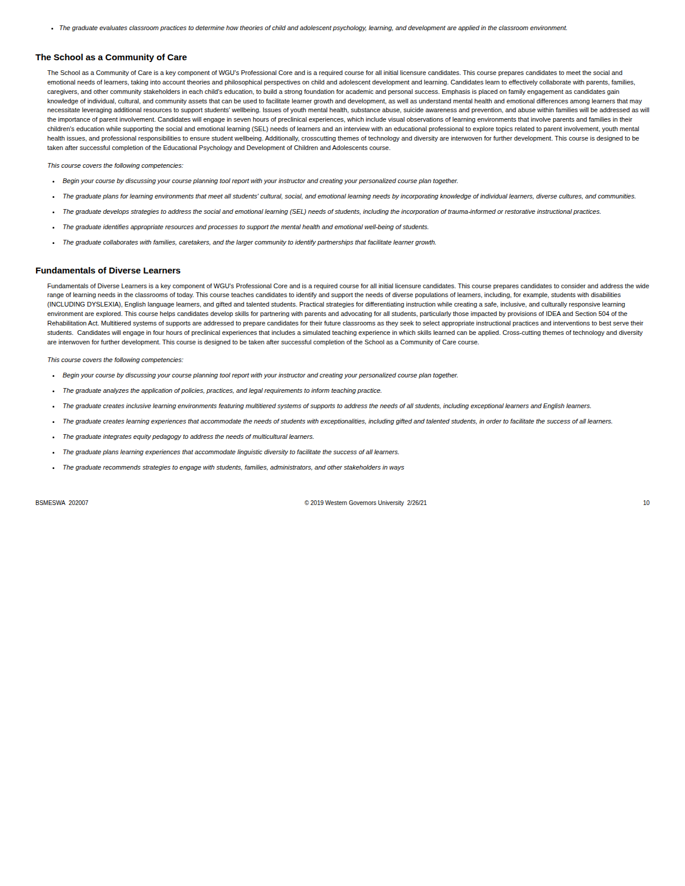The graduate evaluates classroom practices to determine how theories of child and adolescent psychology, learning, and development are applied in the classroom environment.
The School as a Community of Care
The School as a Community of Care is a key component of WGU's Professional Core and is a required course for all initial licensure candidates. This course prepares candidates to meet the social and emotional needs of learners, taking into account theories and philosophical perspectives on child and adolescent development and learning. Candidates learn to effectively collaborate with parents, families, caregivers, and other community stakeholders in each child's education, to build a strong foundation for academic and personal success. Emphasis is placed on family engagement as candidates gain knowledge of individual, cultural, and community assets that can be used to facilitate learner growth and development, as well as understand mental health and emotional differences among learners that may necessitate leveraging additional resources to support students' wellbeing. Issues of youth mental health, substance abuse, suicide awareness and prevention, and abuse within families will be addressed as will the importance of parent involvement. Candidates will engage in seven hours of preclinical experiences, which include visual observations of learning environments that involve parents and families in their children's education while supporting the social and emotional learning (SEL) needs of learners and an interview with an educational professional to explore topics related to parent involvement, youth mental health issues, and professional responsibilities to ensure student wellbeing. Additionally, crosscutting themes of technology and diversity are interwoven for further development. This course is designed to be taken after successful completion of the Educational Psychology and Development of Children and Adolescents course.
This course covers the following competencies:
Begin your course by discussing your course planning tool report with your instructor and creating your personalized course plan together.
The graduate plans for learning environments that meet all students' cultural, social, and emotional learning needs by incorporating knowledge of individual learners, diverse cultures, and communities.
The graduate develops strategies to address the social and emotional learning (SEL) needs of students, including the incorporation of trauma-informed or restorative instructional practices.
The graduate identifies appropriate resources and processes to support the mental health and emotional well-being of students.
The graduate collaborates with families, caretakers, and the larger community to identify partnerships that facilitate learner growth.
Fundamentals of Diverse Learners
Fundamentals of Diverse Learners is a key component of WGU's Professional Core and is a required course for all initial licensure candidates. This course prepares candidates to consider and address the wide range of learning needs in the classrooms of today. This course teaches candidates to identify and support the needs of diverse populations of learners, including, for example, students with disabilities (INCLUDING DYSLEXIA), English language learners, and gifted and talented students. Practical strategies for differentiating instruction while creating a safe, inclusive, and culturally responsive learning environment are explored. This course helps candidates develop skills for partnering with parents and advocating for all students, particularly those impacted by provisions of IDEA and Section 504 of the Rehabilitation Act. Multitiered systems of supports are addressed to prepare candidates for their future classrooms as they seek to select appropriate instructional practices and interventions to best serve their students. Candidates will engage in four hours of preclinical experiences that includes a simulated teaching experience in which skills learned can be applied. Cross-cutting themes of technology and diversity are interwoven for further development. This course is designed to be taken after successful completion of the School as a Community of Care course.
This course covers the following competencies:
Begin your course by discussing your course planning tool report with your instructor and creating your personalized course plan together.
The graduate analyzes the application of policies, practices, and legal requirements to inform teaching practice.
The graduate creates inclusive learning environments featuring multitiered systems of supports to address the needs of all students, including exceptional learners and English learners.
The graduate creates learning experiences that accommodate the needs of students with exceptionalities, including gifted and talented students, in order to facilitate the success of all learners.
The graduate integrates equity pedagogy to address the needs of multicultural learners.
The graduate plans learning experiences that accommodate linguistic diversity to facilitate the success of all learners.
The graduate recommends strategies to engage with students, families, administrators, and other stakeholders in ways
BSMESWA 202007 © 2019 Western Governors University 2/26/21 10